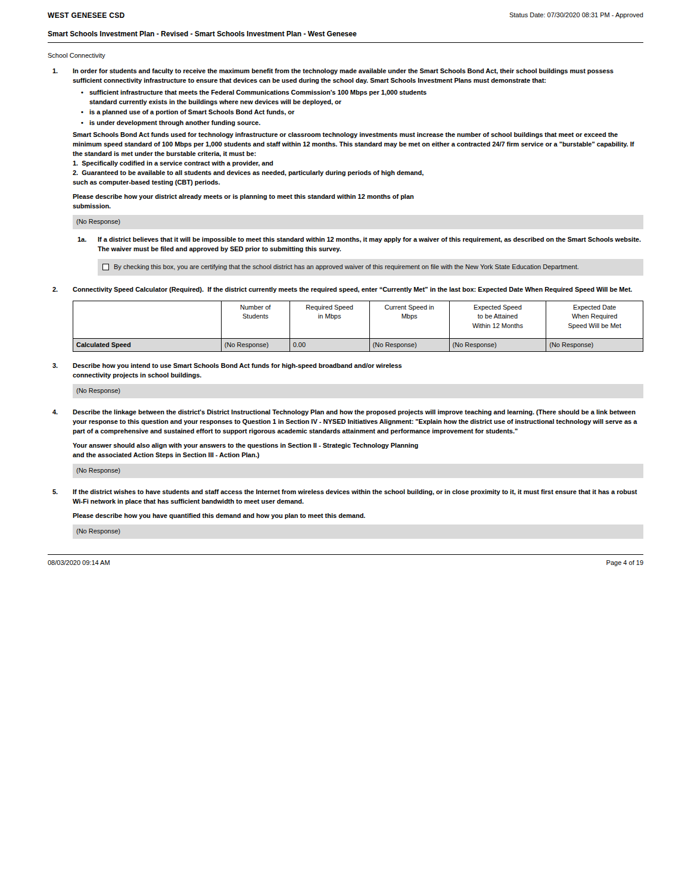WEST GENESEE CSD
Status Date: 07/30/2020 08:31 PM - Approved
Smart Schools Investment Plan - Revised - Smart Schools Investment Plan - West Genesee
School Connectivity
1.
In order for students and faculty to receive the maximum benefit from the technology made available under the Smart Schools Bond Act, their school buildings must possess sufficient connectivity infrastructure to ensure that devices can be used during the school day. Smart Schools Investment Plans must demonstrate that:
sufficient infrastructure that meets the Federal Communications Commission's 100 Mbps per 1,000 students
standard currently exists in the buildings where new devices will be deployed, or
is a planned use of a portion of Smart Schools Bond Act funds, or
is under development through another funding source.
Smart Schools Bond Act funds used for technology infrastructure or classroom technology investments must increase the number of school buildings that meet or exceed the minimum speed standard of 100 Mbps per 1,000 students and staff within 12 months. This standard may be met on either a contracted 24/7 firm service or a "burstable" capability. If the standard is met under the burstable criteria, it must be:
1. Specifically codified in a service contract with a provider, and
2. Guaranteed to be available to all students and devices as needed, particularly during periods of high demand,
such as computer-based testing (CBT) periods.
Please describe how your district already meets or is planning to meet this standard within 12 months of plan
submission.
(No Response)
1a.
If a district believes that it will be impossible to meet this standard within 12 months, it may apply for a waiver of this requirement, as described on the Smart Schools website. The waiver must be filed and approved by SED prior to submitting this survey.
By checking this box, you are certifying that the school district has an approved waiver of this requirement on file with the New York State Education Department.
2.
Connectivity Speed Calculator (Required). If the district currently meets the required speed, enter “Currently Met” in the last box: Expected Date When Required Speed Will be Met.
| | Number of Students | Required Speed in Mbps | Current Speed in Mbps | Expected Speed to be Attained Within 12 Months | Expected Date When Required Speed Will be Met |
| --- | --- | --- | --- | --- | --- |
| Calculated Speed | (No Response) | 0.00 | (No Response) | (No Response) | (No Response) |
3.
Describe how you intend to use Smart Schools Bond Act funds for high-speed broadband and/or wireless
connectivity projects in school buildings.
(No Response)
4.
Describe the linkage between the district's District Instructional Technology Plan and how the proposed projects will improve teaching and learning. (There should be a link between your response to this question and your responses to Question 1 in Section IV - NYSED Initiatives Alignment: "Explain how the district use of instructional technology will serve as a part of a comprehensive and sustained effort to support rigorous academic standards attainment and performance improvement for students."
Your answer should also align with your answers to the questions in Section II - Strategic Technology Planning
and the associated Action Steps in Section III - Action Plan.)
(No Response)
5.
If the district wishes to have students and staff access the Internet from wireless devices within the school building, or in close proximity to it, it must first ensure that it has a robust Wi-Fi network in place that has sufficient bandwidth to meet user demand.
Please describe how you have quantified this demand and how you plan to meet this demand.
(No Response)
08/03/2020 09:14 AM
Page 4 of 19